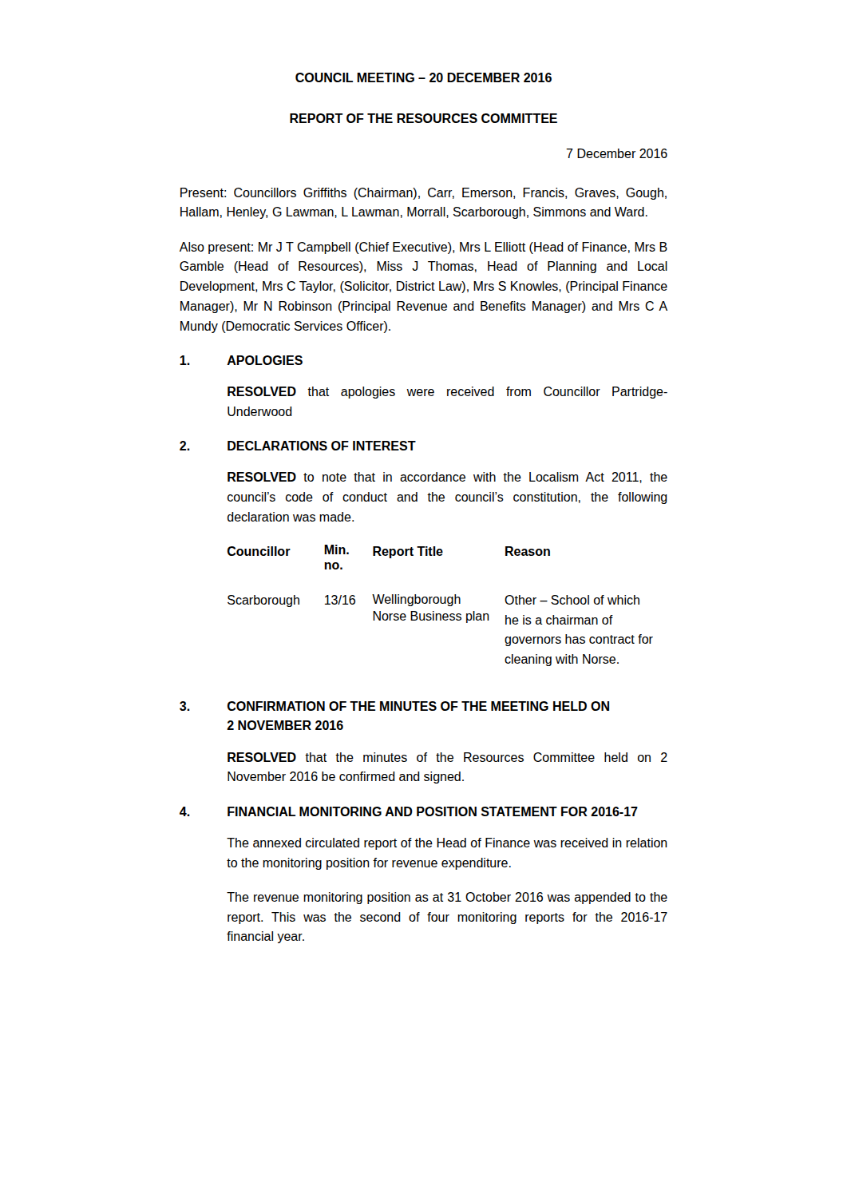COUNCIL MEETING – 20 DECEMBER 2016
REPORT OF THE RESOURCES COMMITTEE
7 December 2016
Present: Councillors Griffiths (Chairman), Carr, Emerson, Francis, Graves, Gough, Hallam, Henley, G Lawman, L Lawman, Morrall, Scarborough, Simmons and Ward.
Also present: Mr J T Campbell (Chief Executive), Mrs L Elliott (Head of Finance, Mrs B Gamble (Head of Resources), Miss J Thomas, Head of Planning and Local Development, Mrs C Taylor, (Solicitor, District Law), Mrs S Knowles, (Principal Finance Manager), Mr N Robinson (Principal Revenue and Benefits Manager) and Mrs C A Mundy (Democratic Services Officer).
1. APOLOGIES
RESOLVED that apologies were received from Councillor Partridge-Underwood
2. DECLARATIONS OF INTEREST
RESOLVED to note that in accordance with the Localism Act 2011, the council’s code of conduct and the council’s constitution, the following declaration was made.
| Councillor | Min. no. | Report Title | Reason |
| --- | --- | --- | --- |
| Scarborough | 13/16 | Wellingborough Norse Business plan | Other – School of which he is a chairman of governors has contract for cleaning with Norse. |
3. CONFIRMATION OF THE MINUTES OF THE MEETING HELD ON
2 NOVEMBER 2016
RESOLVED that the minutes of the Resources Committee held on 2 November 2016 be confirmed and signed.
4. FINANCIAL MONITORING AND POSITION STATEMENT FOR 2016-17
The annexed circulated report of the Head of Finance was received in relation to the monitoring position for revenue expenditure.
The revenue monitoring position as at 31 October 2016 was appended to the report. This was the second of four monitoring reports for the 2016-17 financial year.